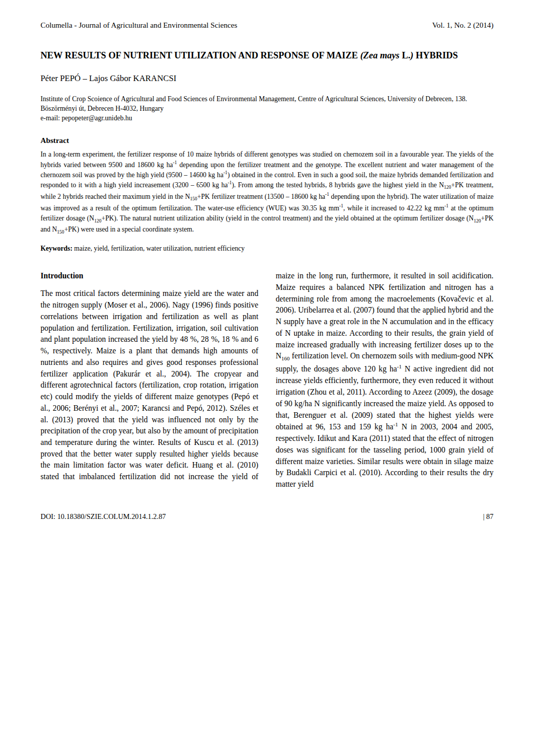Columella - Journal of Agricultural and Environmental Sciences Vol. 1, No. 2 (2014)
New results of nutrient utilization and response of maize (Zea mays L.) hybrids
Péter PEPÓ – Lajos Gábor KARANCSI
Institute of Crop Scoience of Agricultural and Food Sciences of Environmental Management, Centre of Agricultural Sciences, University of Debrecen, 138. Böszörményi út, Debrecen H-4032, Hungary
e-mail: pepopeter@agr.unideb.hu
Abstract
In a long-term experiment, the fertilizer response of 10 maize hybrids of different genotypes was studied on chernozem soil in a favourable year. The yields of the hybrids varied between 9500 and 18600 kg ha-1 depending upon the fertilizer treatment and the genotype. The excellent nutrient and water management of the chernozem soil was proved by the high yield (9500 – 14600 kg ha-1) obtained in the control. Even in such a good soil, the maize hybrids demanded fertilization and responded to it with a high yield increasement (3200 – 6500 kg ha-1). From among the tested hybrids, 8 hybrids gave the highest yield in the N120+PK treatment, while 2 hybrids reached their maximum yield in the N150+PK fertilizer treatment (13500 – 18600 kg ha-1 depending upon the hybrid). The water utilization of maize was improved as a result of the optimum fertilization. The water-use efficiency (WUE) was 30.35 kg mm-1, while it increased to 42.22 kg mm-1 at the optimum fertilizer dosage (N120+PK). The natural nutrient utilization ability (yield in the control treatment) and the yield obtained at the optimum fertilizer dosage (N120+PK and N150+PK) were used in a special coordinate system.
Keywords: maize, yield, fertilization, water utilization, nutrient efficiency
Introduction
The most critical factors determining maize yield are the water and the nitrogen supply (Moser et al., 2006). Nagy (1996) finds positive correlations between irrigation and fertilization as well as plant population and fertilization. Fertilization, irrigation, soil cultivation and plant population increased the yield by 48 %, 28 %, 18 % and 6 %, respectively. Maize is a plant that demands high amounts of nutrients and also requires and gives good responses professional fertilizer application (Pakurár et al., 2004). The cropyear and different agrotechnical factors (fertilization, crop rotation, irrigation etc) could modify the yields of different maize genotypes (Pepó et al., 2006; Berényi et al., 2007; Karancsi and Pepó, 2012). Széles et al. (2013) proved that the yield was influenced not only by the precipitation of the crop year, but also by the amount of precipitation and temperature during the winter. Results of Kuscu et al. (2013) proved that the better water supply resulted higher yields because the main limitation factor was water deficit. Huang et al. (2010) stated that imbalanced fertilization did not increase the yield of maize in the long run, furthermore, it resulted in soil acidification. Maize requires a balanced NPK fertilization and nitrogen has a determining role from among the macroelements (Kovačevic et al. 2006). Uribelarrea et al. (2007) found that the applied hybrid and the N supply have a great role in the N accumulation and in the efficacy of N uptake in maize. According to their results, the grain yield of maize increased gradually with increasing fertilizer doses up to the N160 fertilization level. On chernozem soils with medium-good NPK supply, the dosages above 120 kg ha-1 N active ingredient did not increase yields efficiently, furthermore, they even reduced it without irrigation (Zhou et al, 2011). According to Azeez (2009), the dosage of 90 kg/ha N significantly increased the maize yield. As opposed to that, Berenguer et al. (2009) stated that the highest yields were obtained at 96, 153 and 159 kg ha-1 N in 2003, 2004 and 2005, respectively. Idikut and Kara (2011) stated that the effect of nitrogen doses was significant for the tasseling period, 1000 grain yield of different maize varieties. Similar results were obtain in silage maize by Budakli Carpici et al. (2010). According to their results the dry matter yield
DOI: 10.18380/SZIE.COLUM.2014.1.2.87 | 87